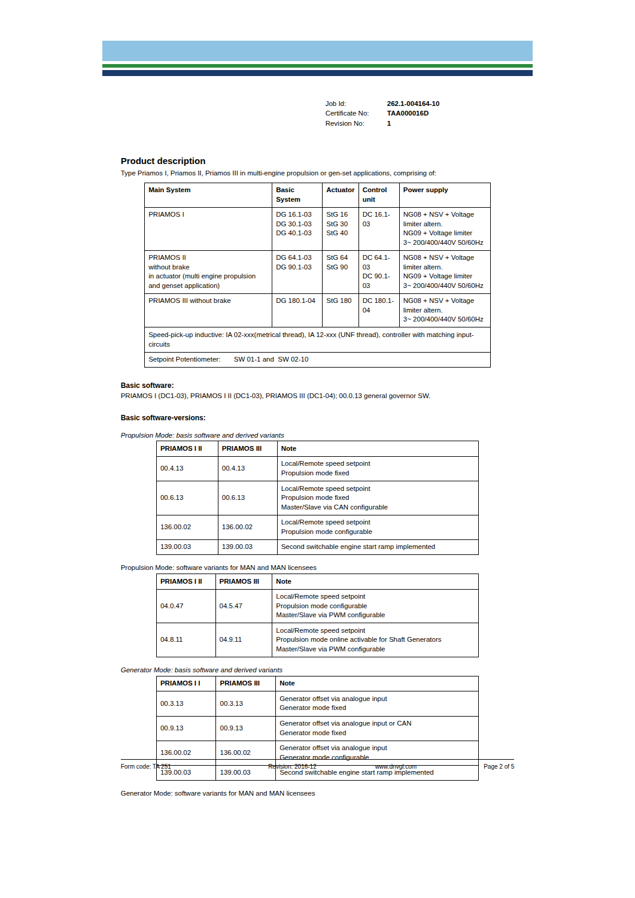| Job Id: | 262.1-004164-10 |
| Certificate No: | TAA000016D |
| Revision No: | 1 |
Product description
Type Priamos I, Priamos II, Priamos III in multi-engine propulsion or gen-set applications, comprising of:
| Main System | Basic System | Actuator | Control unit | Power supply |
| --- | --- | --- | --- | --- |
| PRIAMOS I | DG 16.1-03 DG 30.1-03 DG 40.1-03 | StG 16 StG 30 StG 40 | DC 16.1-03 | NG08 + NSV + Voltage limiter altern. NG09 + Voltage limiter 3~ 200/400/440V 50/60Hz |
| PRIAMOS II without brake in actuator (multi engine propulsion and genset application) | DG 64.1-03 DG 90.1-03 | StG 64 StG 90 | DC 64.1-03 DC 90.1-03 | NG08 + NSV + Voltage limiter altern. NG09 + Voltage limiter 3~ 200/400/440V 50/60Hz |
| PRIAMOS III without brake | DG 180.1-04 | StG 180 | DC 180.1-04 | NG08 + NSV + Voltage limiter altern. 3~ 200/400/440V 50/60Hz |
| Speed-pick-up inductive: IA 02-xxx(metrical thread), IA 12-xxx (UNF thread), controller with matching input-circuits |
| Setpoint Potentiometer: SW 01-1 and SW 02-10 |
Basic software:
PRIAMOS I (DC1-03), PRIAMOS I II (DC1-03), PRIAMOS III (DC1-04); 00.0.13 general governor SW.
Basic software-versions:
Propulsion Mode: basis software and derived variants
| PRIAMOS I II | PRIAMOS III | Note |
| --- | --- | --- |
| 00.4.13 | 00.4.13 | Local/Remote speed setpoint Propulsion mode fixed |
| 00.6.13 | 00.6.13 | Local/Remote speed setpoint Propulsion mode fixed Master/Slave via CAN configurable |
| 136.00.02 | 136.00.02 | Local/Remote speed setpoint Propulsion mode configurable |
| 139.00.03 | 139.00.03 | Second switchable engine start ramp implemented |
Propulsion Mode: software variants for MAN and MAN licensees
| PRIAMOS I II | PRIAMOS III | Note |
| --- | --- | --- |
| 04.0.47 | 04.5.47 | Local/Remote speed setpoint Propulsion mode configurable Master/Slave via PWM configurable |
| 04.8.11 | 04.9.11 | Local/Remote speed setpoint Propulsion mode online activable for Shaft Generators Master/Slave via PWM configurable |
Generator Mode: basis software and derived variants
| PRIAMOS I I | PRIAMOS III | Note |
| --- | --- | --- |
| 00.3.13 | 00.3.13 | Generator offset via analogue input Generator mode fixed |
| 00.9.13 | 00.9.13 | Generator offset via analogue input or CAN Generator mode fixed |
| 136.00.02 | 136.00.02 | Generator offset via analogue input Generator mode configurable |
| 139.00.03 | 139.00.03 | Second switchable engine start ramp implemented |
Generator Mode: software variants for MAN and MAN licensees
| Form code: TA 251 | Revision: 2016-12 | www.dnvgl.com | Page 2 of 5 |